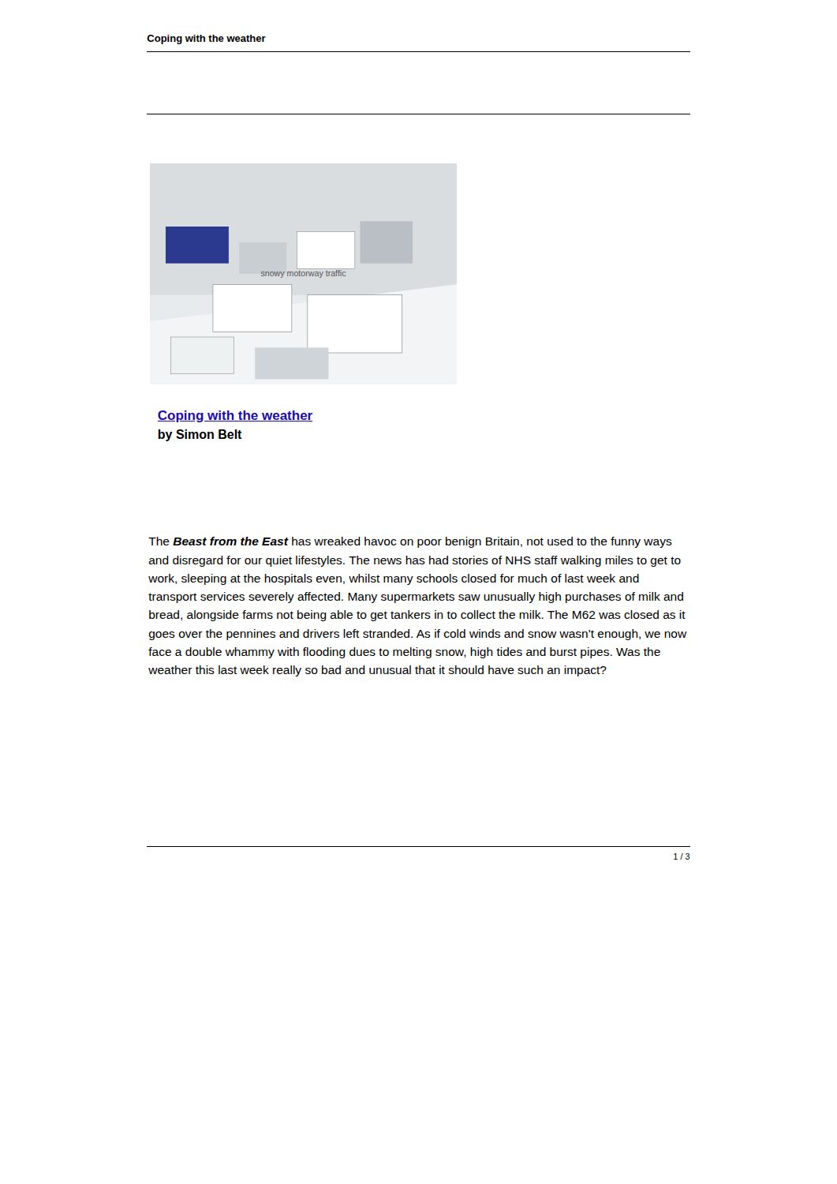Coping with the weather
Coping with the weather
by Simon Belt
The Beast from the East has wreaked havoc on poor benign Britain, not used to the funny ways and disregard for our quiet lifestyles. The news has had stories of NHS staff walking miles to get to work, sleeping at the hospitals even, whilst many schools closed for much of last week and transport services severely affected. Many supermarkets saw unusually high purchases of milk and bread, alongside farms not being able to get tankers in to collect the milk. The M62 was closed as it goes over the pennines and drivers left stranded. As if cold winds and snow wasn't enough, we now face a double whammy with flooding dues to melting snow, high tides and burst pipes. Was the weather this last week really so bad and unusual that it should have such an impact?
1 / 3